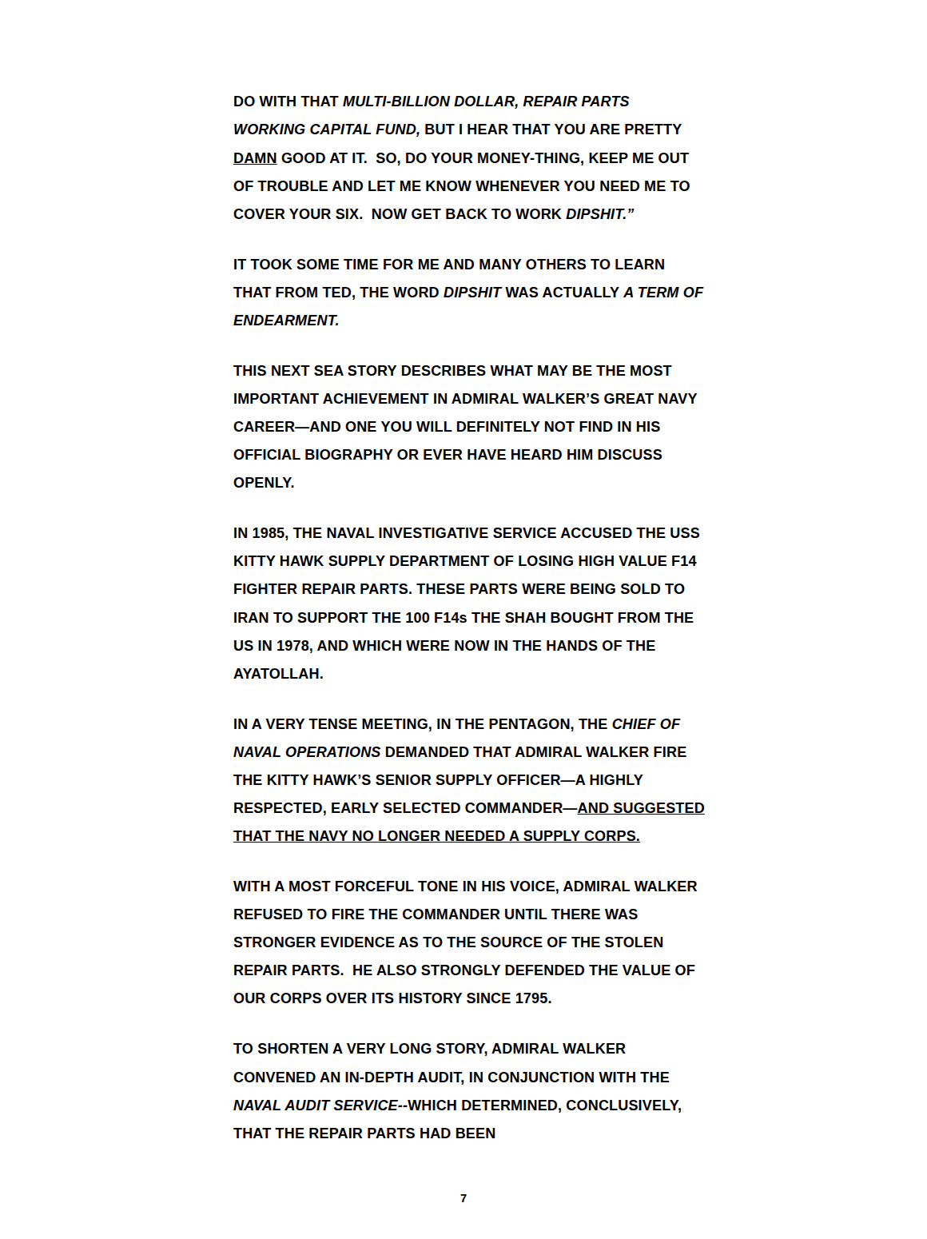DO WITH THAT MULTI-BILLION DOLLAR, REPAIR PARTS WORKING CAPITAL FUND, BUT I HEAR THAT YOU ARE PRETTY DAMN GOOD AT IT. SO, DO YOUR MONEY-THING, KEEP ME OUT OF TROUBLE AND LET ME KNOW WHENEVER YOU NEED ME TO COVER YOUR SIX. NOW GET BACK TO WORK DIPSHIT.”
IT TOOK SOME TIME FOR ME AND MANY OTHERS TO LEARN THAT FROM TED, THE WORD DIPSHIT WAS ACTUALLY A TERM OF ENDEARMENT.
THIS NEXT SEA STORY DESCRIBES WHAT MAY BE THE MOST IMPORTANT ACHIEVEMENT IN ADMIRAL WALKER’S GREAT NAVY CAREER—AND ONE YOU WILL DEFINITELY NOT FIND IN HIS OFFICIAL BIOGRAPHY OR EVER HAVE HEARD HIM DISCUSS OPENLY.
IN 1985, THE NAVAL INVESTIGATIVE SERVICE ACCUSED THE USS KITTY HAWK SUPPLY DEPARTMENT OF LOSING HIGH VALUE F14 FIGHTER REPAIR PARTS. THESE PARTS WERE BEING SOLD TO IRAN TO SUPPORT THE 100 F14s THE SHAH BOUGHT FROM THE US IN 1978, AND WHICH WERE NOW IN THE HANDS OF THE AYATOLLAH.
IN A VERY TENSE MEETING, IN THE PENTAGON, THE CHIEF OF NAVAL OPERATIONS DEMANDED THAT ADMIRAL WALKER FIRE THE KITTY HAWK’S SENIOR SUPPLY OFFICER—A HIGHLY RESPECTED, EARLY SELECTED COMMANDER—AND SUGGESTED THAT THE NAVY NO LONGER NEEDED A SUPPLY CORPS.
WITH A MOST FORCEFUL TONE IN HIS VOICE, ADMIRAL WALKER REFUSED TO FIRE THE COMMANDER UNTIL THERE WAS STRONGER EVIDENCE AS TO THE SOURCE OF THE STOLEN REPAIR PARTS. HE ALSO STRONGLY DEFENDED THE VALUE OF OUR CORPS OVER ITS HISTORY SINCE 1795.
TO SHORTEN A VERY LONG STORY, ADMIRAL WALKER CONVENED AN IN-DEPTH AUDIT, IN CONJUNCTION WITH THE NAVAL AUDIT SERVICE--WHICH DETERMINED, CONCLUSIVELY, THAT THE REPAIR PARTS HAD BEEN
7